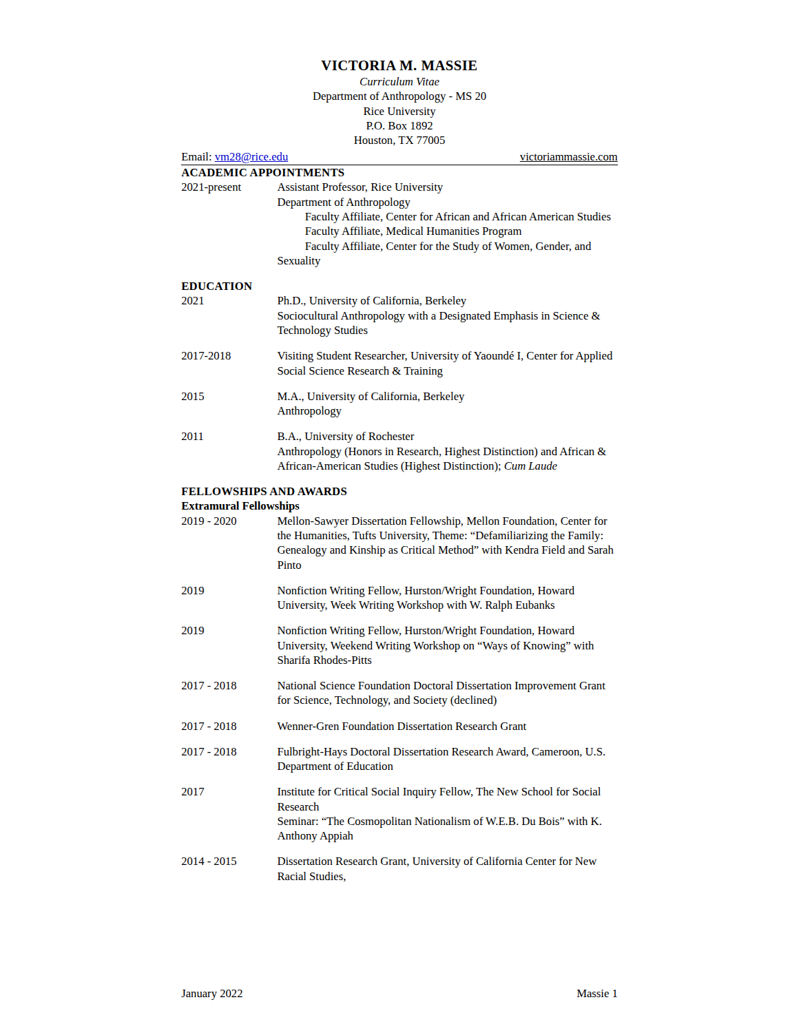VICTORIA M. MASSIE
Curriculum Vitae
Department of Anthropology - MS 20
Rice University
P.O. Box 1892
Houston, TX 77005
Email: vm28@rice.edu victoriammassie.com
ACADEMIC APPOINTMENTS
| 2021-present | Assistant Professor, Rice University |
| | Department of Anthropology |
| | Faculty Affiliate, Center for African and African American Studies |
| | Faculty Affiliate, Medical Humanities Program |
| | Faculty Affiliate, Center for the Study of Women, Gender, and Sexuality |
EDUCATION
| 2021 | Ph.D., University of California, Berkeley |
| | Sociocultural Anthropology with a Designated Emphasis in Science & Technology Studies |
| 2017-2018 | Visiting Student Researcher, University of Yaoundé I, Center for Applied Social Science Research & Training |
| 2015 | M.A., University of California, Berkeley |
| | Anthropology |
| 2011 | B.A., University of Rochester |
| | Anthropology (Honors in Research, Highest Distinction) and African & African-American Studies (Highest Distinction); Cum Laude |
FELLOWSHIPS AND AWARDS
Extramural Fellowships
| 2019 - 2020 | Mellon-Sawyer Dissertation Fellowship, Mellon Foundation, Center for the Humanities, Tufts University, Theme: “Defamiliarizing the Family: Genealogy and Kinship as Critical Method” with Kendra Field and Sarah Pinto |
| 2019 | Nonfiction Writing Fellow, Hurston/Wright Foundation, Howard University, Week Writing Workshop with W. Ralph Eubanks |
| 2019 | Nonfiction Writing Fellow, Hurston/Wright Foundation, Howard University, Weekend Writing Workshop on “Ways of Knowing” with Sharifa Rhodes-Pitts |
| 2017 - 2018 | National Science Foundation Doctoral Dissertation Improvement Grant for Science, Technology, and Society (declined) |
| 2017 - 2018 | Wenner-Gren Foundation Dissertation Research Grant |
| 2017 - 2018 | Fulbright-Hays Doctoral Dissertation Research Award, Cameroon, U.S. Department of Education |
| 2017 | Institute for Critical Social Inquiry Fellow, The New School for Social Research |
| | Seminar: “The Cosmopolitan Nationalism of W.E.B. Du Bois” with K. Anthony Appiah |
| 2014 - 2015 | Dissertation Research Grant, University of California Center for New Racial Studies, |
January 2022 Massie 1